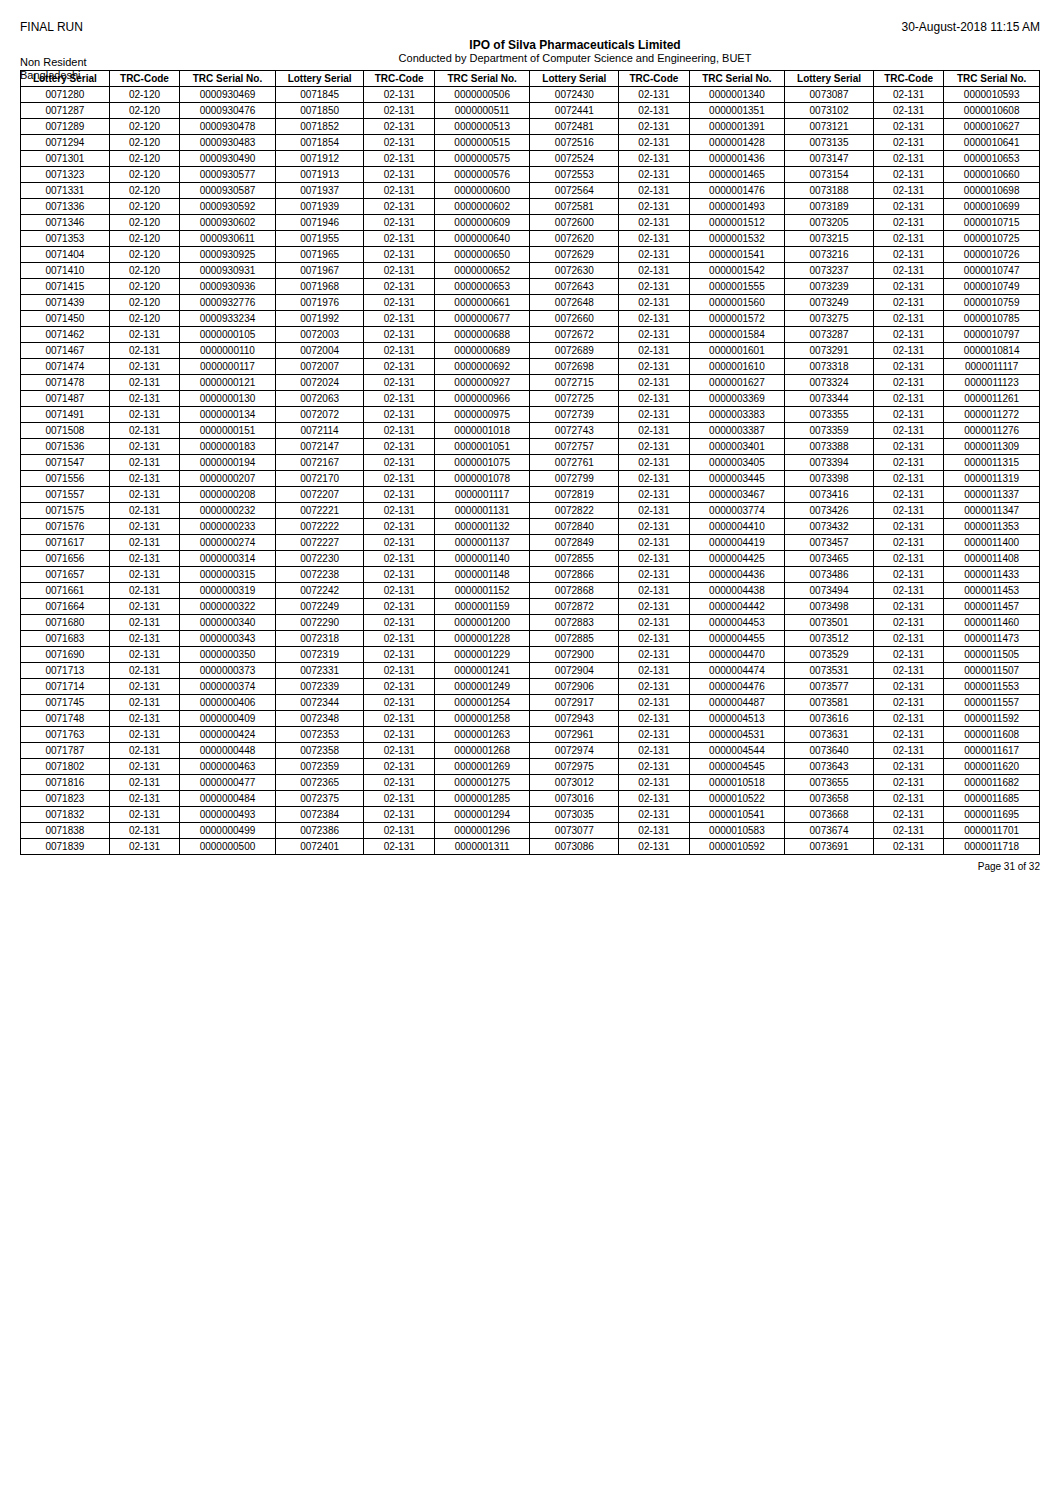FINAL RUN 30-August-2018 11:15 AM
Non Resident
Bangladeshi
IPO of Silva Pharmaceuticals Limited
Conducted by Department of Computer Science and Engineering, BUET
| Lottery Serial | TRC-Code | TRC Serial No. | Lottery Serial | TRC-Code | TRC Serial No. | Lottery Serial | TRC-Code | TRC Serial No. | Lottery Serial | TRC-Code | TRC Serial No. |
| --- | --- | --- | --- | --- | --- | --- | --- | --- | --- | --- | --- |
| 0071280 | 02-120 | 0000930469 | 0071845 | 02-131 | 0000000506 | 0072430 | 02-131 | 0000001340 | 0073087 | 02-131 | 0000010593 |
| 0071287 | 02-120 | 0000930476 | 0071850 | 02-131 | 0000000511 | 0072441 | 02-131 | 0000001351 | 0073102 | 02-131 | 0000010608 |
| 0071289 | 02-120 | 0000930478 | 0071852 | 02-131 | 0000000513 | 0072481 | 02-131 | 0000001391 | 0073121 | 02-131 | 0000010627 |
| 0071294 | 02-120 | 0000930483 | 0071854 | 02-131 | 0000000515 | 0072516 | 02-131 | 0000001428 | 0073135 | 02-131 | 0000010641 |
| 0071301 | 02-120 | 0000930490 | 0071912 | 02-131 | 0000000575 | 0072524 | 02-131 | 0000001436 | 0073147 | 02-131 | 0000010653 |
| 0071323 | 02-120 | 0000930577 | 0071913 | 02-131 | 0000000576 | 0072553 | 02-131 | 0000001465 | 0073154 | 02-131 | 0000010660 |
| 0071331 | 02-120 | 0000930587 | 0071937 | 02-131 | 0000000600 | 0072564 | 02-131 | 0000001476 | 0073188 | 02-131 | 0000010698 |
| 0071336 | 02-120 | 0000930592 | 0071939 | 02-131 | 0000000602 | 0072581 | 02-131 | 0000001493 | 0073189 | 02-131 | 0000010699 |
| 0071346 | 02-120 | 0000930602 | 0071946 | 02-131 | 0000000609 | 0072600 | 02-131 | 0000001512 | 0073205 | 02-131 | 0000010715 |
| 0071353 | 02-120 | 0000930611 | 0071955 | 02-131 | 0000000640 | 0072620 | 02-131 | 0000001532 | 0073215 | 02-131 | 0000010725 |
| 0071404 | 02-120 | 0000930925 | 0071965 | 02-131 | 0000000650 | 0072629 | 02-131 | 0000001541 | 0073216 | 02-131 | 0000010726 |
| 0071410 | 02-120 | 0000930931 | 0071967 | 02-131 | 0000000652 | 0072630 | 02-131 | 0000001542 | 0073237 | 02-131 | 0000010747 |
| 0071415 | 02-120 | 0000930936 | 0071968 | 02-131 | 0000000653 | 0072643 | 02-131 | 0000001555 | 0073239 | 02-131 | 0000010749 |
| 0071439 | 02-120 | 0000932776 | 0071976 | 02-131 | 0000000661 | 0072648 | 02-131 | 0000001560 | 0073249 | 02-131 | 0000010759 |
| 0071450 | 02-120 | 0000933234 | 0071992 | 02-131 | 0000000677 | 0072660 | 02-131 | 0000001572 | 0073275 | 02-131 | 0000010785 |
| 0071462 | 02-131 | 0000000105 | 0072003 | 02-131 | 0000000688 | 0072672 | 02-131 | 0000001584 | 0073287 | 02-131 | 0000010797 |
| 0071467 | 02-131 | 0000000110 | 0072004 | 02-131 | 0000000689 | 0072689 | 02-131 | 0000001601 | 0073291 | 02-131 | 0000010814 |
| 0071474 | 02-131 | 0000000117 | 0072007 | 02-131 | 0000000692 | 0072698 | 02-131 | 0000001610 | 0073318 | 02-131 | 0000011117 |
| 0071478 | 02-131 | 0000000121 | 0072024 | 02-131 | 0000000927 | 0072715 | 02-131 | 0000001627 | 0073324 | 02-131 | 0000011123 |
| 0071487 | 02-131 | 0000000130 | 0072063 | 02-131 | 0000000966 | 0072725 | 02-131 | 0000003369 | 0073344 | 02-131 | 0000011261 |
| 0071491 | 02-131 | 0000000134 | 0072072 | 02-131 | 0000000975 | 0072739 | 02-131 | 0000003383 | 0073355 | 02-131 | 0000011272 |
| 0071508 | 02-131 | 0000000151 | 0072114 | 02-131 | 0000001018 | 0072743 | 02-131 | 0000003387 | 0073359 | 02-131 | 0000011276 |
| 0071536 | 02-131 | 0000000183 | 0072147 | 02-131 | 0000001051 | 0072757 | 02-131 | 0000003401 | 0073388 | 02-131 | 0000011309 |
| 0071547 | 02-131 | 0000000194 | 0072167 | 02-131 | 0000001075 | 0072761 | 02-131 | 0000003405 | 0073394 | 02-131 | 0000011315 |
| 0071556 | 02-131 | 0000000207 | 0072170 | 02-131 | 0000001078 | 0072799 | 02-131 | 0000003445 | 0073398 | 02-131 | 0000011319 |
| 0071557 | 02-131 | 0000000208 | 0072207 | 02-131 | 0000001117 | 0072819 | 02-131 | 0000003467 | 0073416 | 02-131 | 0000011337 |
| 0071575 | 02-131 | 0000000232 | 0072221 | 02-131 | 0000001131 | 0072822 | 02-131 | 0000003774 | 0073426 | 02-131 | 0000011347 |
| 0071576 | 02-131 | 0000000233 | 0072222 | 02-131 | 0000001132 | 0072840 | 02-131 | 0000004410 | 0073432 | 02-131 | 0000011353 |
| 0071617 | 02-131 | 0000000274 | 0072227 | 02-131 | 0000001137 | 0072849 | 02-131 | 0000004419 | 0073457 | 02-131 | 0000011400 |
| 0071656 | 02-131 | 0000000314 | 0072230 | 02-131 | 0000001140 | 0072855 | 02-131 | 0000004425 | 0073465 | 02-131 | 0000011408 |
| 0071657 | 02-131 | 0000000315 | 0072238 | 02-131 | 0000001148 | 0072866 | 02-131 | 0000004436 | 0073486 | 02-131 | 0000011433 |
| 0071661 | 02-131 | 0000000319 | 0072242 | 02-131 | 0000001152 | 0072868 | 02-131 | 0000004438 | 0073494 | 02-131 | 0000011453 |
| 0071664 | 02-131 | 0000000322 | 0072249 | 02-131 | 0000001159 | 0072872 | 02-131 | 0000004442 | 0073498 | 02-131 | 0000011457 |
| 0071680 | 02-131 | 0000000340 | 0072290 | 02-131 | 0000001200 | 0072883 | 02-131 | 0000004453 | 0073501 | 02-131 | 0000011460 |
| 0071683 | 02-131 | 0000000343 | 0072318 | 02-131 | 0000001228 | 0072885 | 02-131 | 0000004455 | 0073512 | 02-131 | 0000011473 |
| 0071690 | 02-131 | 0000000350 | 0072319 | 02-131 | 0000001229 | 0072900 | 02-131 | 0000004470 | 0073529 | 02-131 | 0000011505 |
| 0071713 | 02-131 | 0000000373 | 0072331 | 02-131 | 0000001241 | 0072904 | 02-131 | 0000004474 | 0073531 | 02-131 | 0000011507 |
| 0071714 | 02-131 | 0000000374 | 0072339 | 02-131 | 0000001249 | 0072906 | 02-131 | 0000004476 | 0073577 | 02-131 | 0000011553 |
| 0071745 | 02-131 | 0000000406 | 0072344 | 02-131 | 0000001254 | 0072917 | 02-131 | 0000004487 | 0073581 | 02-131 | 0000011557 |
| 0071748 | 02-131 | 0000000409 | 0072348 | 02-131 | 0000001258 | 0072943 | 02-131 | 0000004513 | 0073616 | 02-131 | 0000011592 |
| 0071763 | 02-131 | 0000000424 | 0072353 | 02-131 | 0000001263 | 0072961 | 02-131 | 0000004531 | 0073631 | 02-131 | 0000011608 |
| 0071787 | 02-131 | 0000000448 | 0072358 | 02-131 | 0000001268 | 0072974 | 02-131 | 0000004544 | 0073640 | 02-131 | 0000011617 |
| 0071802 | 02-131 | 0000000463 | 0072359 | 02-131 | 0000001269 | 0072975 | 02-131 | 0000004545 | 0073643 | 02-131 | 0000011620 |
| 0071816 | 02-131 | 0000000477 | 0072365 | 02-131 | 0000001275 | 0073012 | 02-131 | 0000010518 | 0073655 | 02-131 | 0000011682 |
| 0071823 | 02-131 | 0000000484 | 0072375 | 02-131 | 0000001285 | 0073016 | 02-131 | 0000010522 | 0073658 | 02-131 | 0000011685 |
| 0071832 | 02-131 | 0000000493 | 0072384 | 02-131 | 0000001294 | 0073035 | 02-131 | 0000010541 | 0073668 | 02-131 | 0000011695 |
| 0071838 | 02-131 | 0000000499 | 0072386 | 02-131 | 0000001296 | 0073077 | 02-131 | 0000010583 | 0073674 | 02-131 | 0000011701 |
| 0071839 | 02-131 | 0000000500 | 0072401 | 02-131 | 0000001311 | 0073086 | 02-131 | 0000010592 | 0073691 | 02-131 | 0000011718 |
Page 31 of 32